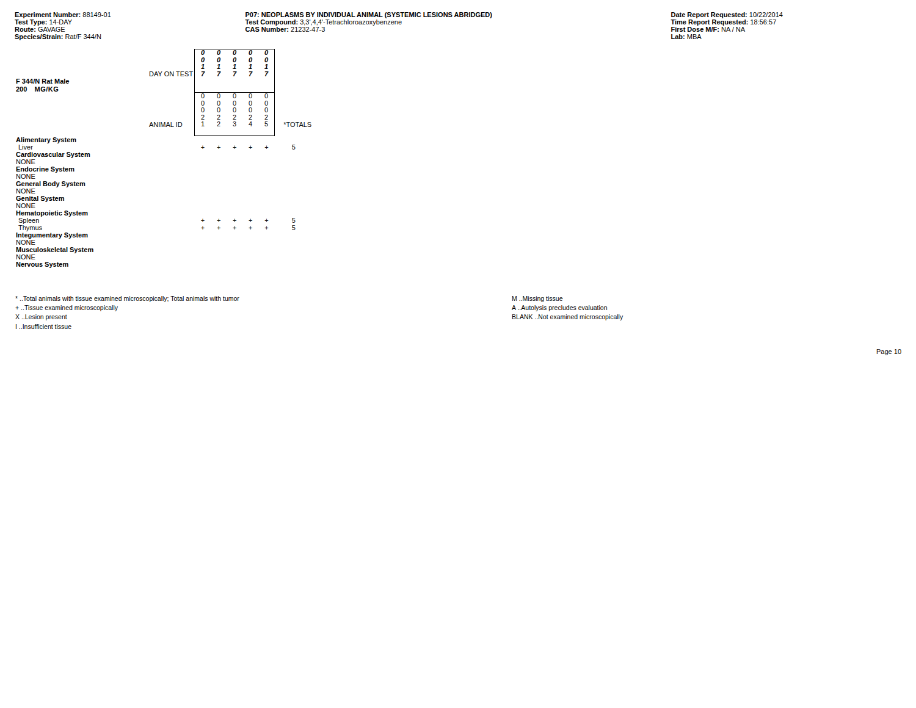| Experiment Number: 88149-01 Test Type: 14-DAY Route: GAVAGE Species/Strain: Rat/F 344/N | P07: NEOPLASMS BY INDIVIDUAL ANIMAL (SYSTEMIC LESIONS ABRIDGED) Test Compound: 3,3',4,4'-Tetrachloroazoxybenzene CAS Number: 21232-47-3 | Date Report Requested: 10/22/2014 Time Report Requested: 18:56:57 First Dose M/F: NA / NA Lab: MBA |
| | DAY ON TEST | 0 0 1 7 | 0 0 1 7 | 0 0 1 7 | 0 0 1 7 | 0 0 1 7 | |
| F 344/N Rat Male | | | | | | | |
| 200 MG/KG | | | | | | | |
| | ANIMAL ID | 0 0 0 2 1 | 0 0 0 2 2 | 0 0 0 2 3 | 0 0 0 2 4 | 0 0 0 2 5 | *TOTALS |
| Alimentary System |
| Liver | | + | + | + | + | + | 5 |
| Cardiovascular System |
| NONE |
| Endocrine System |
| NONE |
| General Body System |
| NONE |
| Genital System |
| NONE |
| Hematopoietic System |
| Spleen | | + | + | + | + | + | 5 |
| Thymus | | + | + | + | + | + | 5 |
| Integumentary System |
| NONE |
| Musculoskeletal System |
| NONE |
| Nervous System |
| * ..Total animals with tissue examined microscopically; Total animals with tumor + ..Tissue examined microscopically X ..Lesion present I ..Insufficient tissue | M ..Missing tissue A ..Autolysis precludes evaluation BLANK ..Not examined microscopically |
Page 10